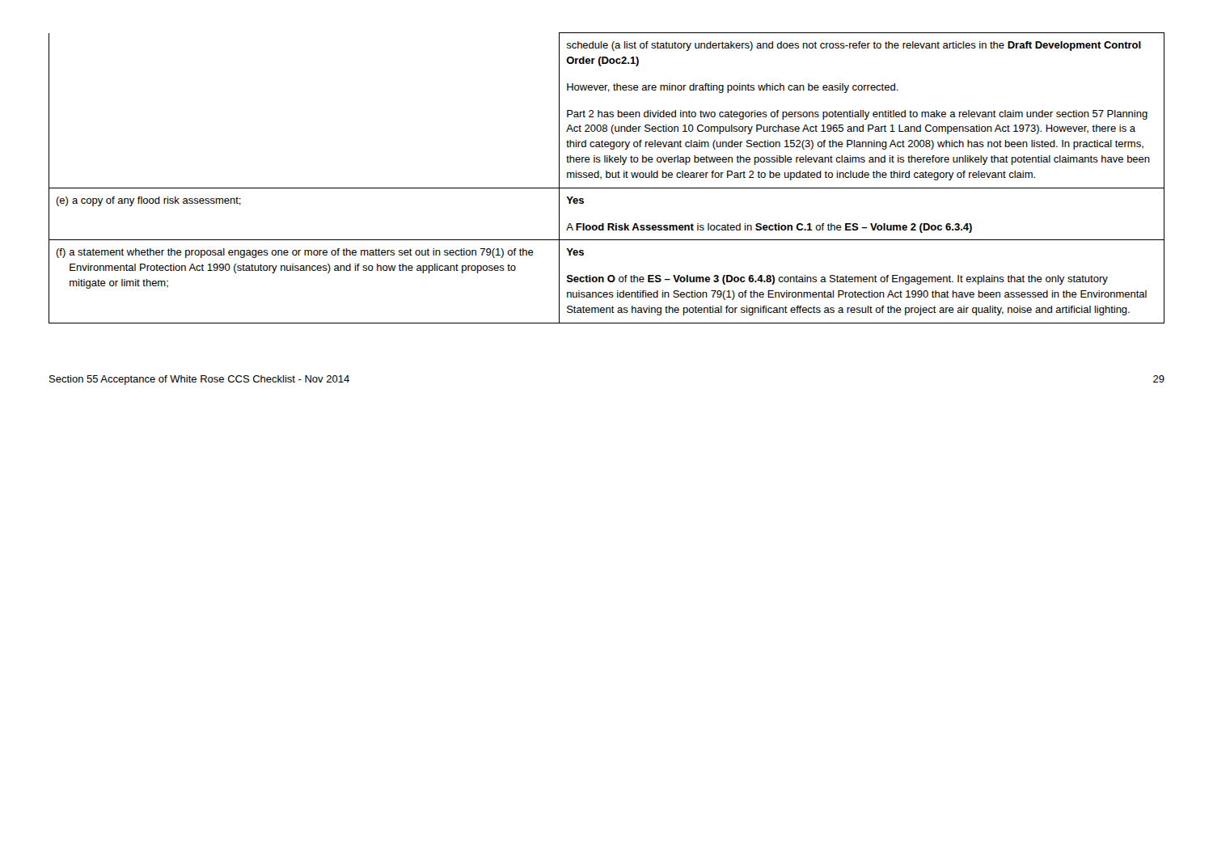| | schedule (a list of statutory undertakers) and does not cross-refer to the relevant articles in the Draft Development Control Order (Doc2.1) However, these are minor drafting points which can be easily corrected. Part 2 has been divided into two categories of persons potentially entitled to make a relevant claim under section 57 Planning Act 2008 (under Section 10 Compulsory Purchase Act 1965 and Part 1 Land Compensation Act 1973). However, there is a third category of relevant claim (under Section 152(3) of the Planning Act 2008) which has not been listed. In practical terms, there is likely to be overlap between the possible relevant claims and it is therefore unlikely that potential claimants have been missed, but it would be clearer for Part 2 to be updated to include the third category of relevant claim. |
| (e) a copy of any flood risk assessment; | Yes A Flood Risk Assessment is located in Section C.1 of the ES – Volume 2 (Doc 6.3.4) |
| (f) a statement whether the proposal engages one or more of the matters set out in section 79(1) of the Environmental Protection Act 1990 (statutory nuisances) and if so how the applicant proposes to mitigate or limit them; | Yes Section O of the ES – Volume 3 (Doc 6.4.8) contains a Statement of Engagement. It explains that the only statutory nuisances identified in Section 79(1) of the Environmental Protection Act 1990 that have been assessed in the Environmental Statement as having the potential for significant effects as a result of the project are air quality, noise and artificial lighting. |
Section 55 Acceptance of White Rose CCS Checklist - Nov 2014 29